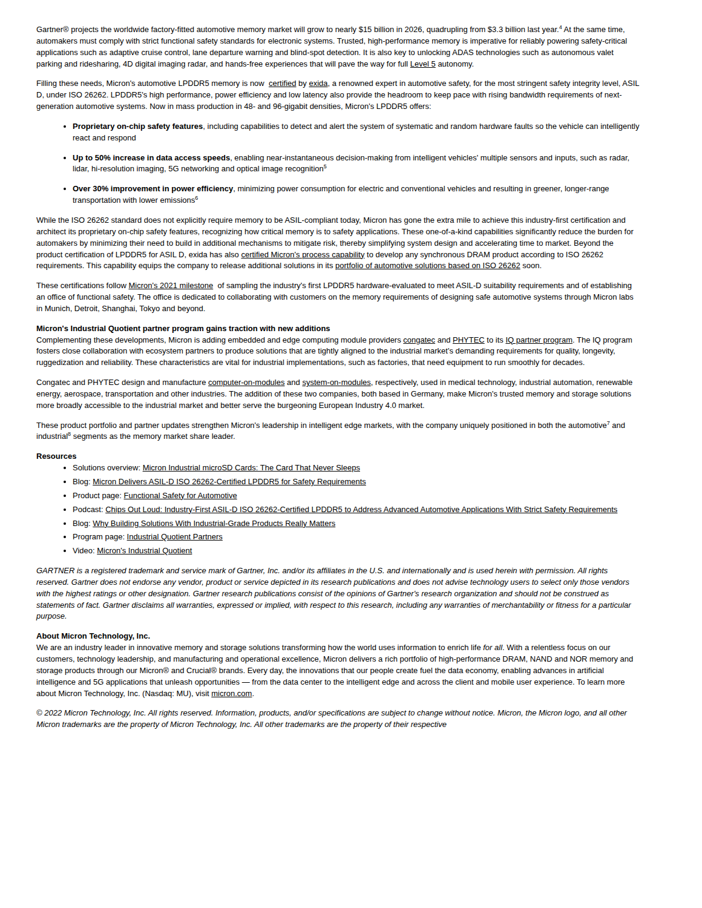Gartner® projects the worldwide factory-fitted automotive memory market will grow to nearly $15 billion in 2026, quadrupling from $3.3 billion last year.4 At the same time, automakers must comply with strict functional safety standards for electronic systems. Trusted, high-performance memory is imperative for reliably powering safety-critical applications such as adaptive cruise control, lane departure warning and blind-spot detection. It is also key to unlocking ADAS technologies such as autonomous valet parking and ridesharing, 4D digital imaging radar, and hands-free experiences that will pave the way for full Level 5 autonomy.
Filling these needs, Micron's automotive LPDDR5 memory is now certified by exida, a renowned expert in automotive safety, for the most stringent safety integrity level, ASIL D, under ISO 26262. LPDDR5's high performance, power efficiency and low latency also provide the headroom to keep pace with rising bandwidth requirements of next-generation automotive systems. Now in mass production in 48- and 96-gigabit densities, Micron's LPDDR5 offers:
Proprietary on-chip safety features, including capabilities to detect and alert the system of systematic and random hardware faults so the vehicle can intelligently react and respond
Up to 50% increase in data access speeds, enabling near-instantaneous decision-making from intelligent vehicles' multiple sensors and inputs, such as radar, lidar, hi-resolution imaging, 5G networking and optical image recognition5
Over 30% improvement in power efficiency, minimizing power consumption for electric and conventional vehicles and resulting in greener, longer-range transportation with lower emissions6
While the ISO 26262 standard does not explicitly require memory to be ASIL-compliant today, Micron has gone the extra mile to achieve this industry-first certification and architect its proprietary on-chip safety features, recognizing how critical memory is to safety applications. These one-of-a-kind capabilities significantly reduce the burden for automakers by minimizing their need to build in additional mechanisms to mitigate risk, thereby simplifying system design and accelerating time to market. Beyond the product certification of LPDDR5 for ASIL D, exida has also certified Micron's process capability to develop any synchronous DRAM product according to ISO 26262 requirements. This capability equips the company to release additional solutions in its portfolio of automotive solutions based on ISO 26262 soon.
These certifications follow Micron's 2021 milestone of sampling the industry's first LPDDR5 hardware-evaluated to meet ASIL-D suitability requirements and of establishing an office of functional safety. The office is dedicated to collaborating with customers on the memory requirements of designing safe automotive systems through Micron labs in Munich, Detroit, Shanghai, Tokyo and beyond.
Micron's Industrial Quotient partner program gains traction with new additions
Complementing these developments, Micron is adding embedded and edge computing module providers congatec and PHYTEC to its IQ partner program. The IQ program fosters close collaboration with ecosystem partners to produce solutions that are tightly aligned to the industrial market's demanding requirements for quality, longevity, ruggedization and reliability. These characteristics are vital for industrial implementations, such as factories, that need equipment to run smoothly for decades.
Congatec and PHYTEC design and manufacture computer-on-modules and system-on-modules, respectively, used in medical technology, industrial automation, renewable energy, aerospace, transportation and other industries. The addition of these two companies, both based in Germany, make Micron's trusted memory and storage solutions more broadly accessible to the industrial market and better serve the burgeoning European Industry 4.0 market.
These product portfolio and partner updates strengthen Micron's leadership in intelligent edge markets, with the company uniquely positioned in both the automotive7 and industrial8 segments as the memory market share leader.
Resources
Solutions overview: Micron Industrial microSD Cards: The Card That Never Sleeps
Blog: Micron Delivers ASIL-D ISO 26262-Certified LPDDR5 for Safety Requirements
Product page: Functional Safety for Automotive
Podcast: Chips Out Loud: Industry-First ASIL-D ISO 26262-Certified LPDDR5 to Address Advanced Automotive Applications With Strict Safety Requirements
Blog: Why Building Solutions With Industrial-Grade Products Really Matters
Program page: Industrial Quotient Partners
Video: Micron's Industrial Quotient
GARTNER is a registered trademark and service mark of Gartner, Inc. and/or its affiliates in the U.S. and internationally and is used herein with permission. All rights reserved. Gartner does not endorse any vendor, product or service depicted in its research publications and does not advise technology users to select only those vendors with the highest ratings or other designation. Gartner research publications consist of the opinions of Gartner's research organization and should not be construed as statements of fact. Gartner disclaims all warranties, expressed or implied, with respect to this research, including any warranties of merchantability or fitness for a particular purpose.
About Micron Technology, Inc.
We are an industry leader in innovative memory and storage solutions transforming how the world uses information to enrich life for all. With a relentless focus on our customers, technology leadership, and manufacturing and operational excellence, Micron delivers a rich portfolio of high-performance DRAM, NAND and NOR memory and storage products through our Micron® and Crucial® brands. Every day, the innovations that our people create fuel the data economy, enabling advances in artificial intelligence and 5G applications that unleash opportunities — from the data center to the intelligent edge and across the client and mobile user experience. To learn more about Micron Technology, Inc. (Nasdaq: MU), visit micron.com.
© 2022 Micron Technology, Inc. All rights reserved. Information, products, and/or specifications are subject to change without notice. Micron, the Micron logo, and all other Micron trademarks are the property of Micron Technology, Inc. All other trademarks are the property of their respective